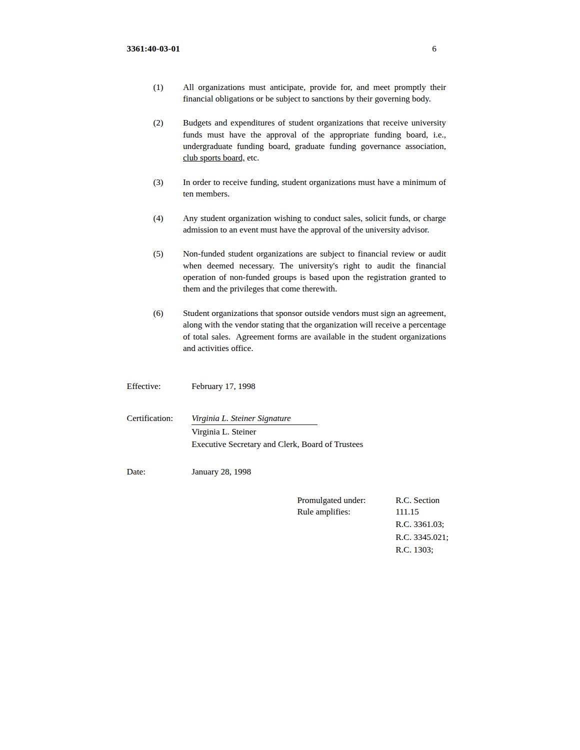3361:40-03-01
6
(1)
All organizations must anticipate, provide for, and meet promptly their financial obligations or be subject to sanctions by their governing body.
(2)
Budgets and expenditures of student organizations that receive university funds must have the approval of the appropriate funding board, i.e., undergraduate funding board, graduate funding governance association, club sports board, etc.
(3)
In order to receive funding, student organizations must have a minimum of ten members.
(4)
Any student organization wishing to conduct sales, solicit funds, or charge admission to an event must have the approval of the university advisor.
(5)
Non-funded student organizations are subject to financial review or audit when deemed necessary. The university's right to audit the financial operation of non-funded groups is based upon the registration granted to them and the privileges that come therewith.
(6)
Student organizations that sponsor outside vendors must sign an agreement, along with the vendor stating that the organization will receive a percentage of total sales. Agreement forms are available in the student organizations and activities office.
Effective:
February 17, 1998
Certification:
Virginia L. Steiner Signature
Virginia L. Steiner
Executive Secretary and Clerk, Board of Trustees
Date:
January 28, 1998
Promulgated under:
Rule amplifies:
R.C. Section 111.15
R.C. 3361.03;
R.C. 3345.021;
R.C. 1303;